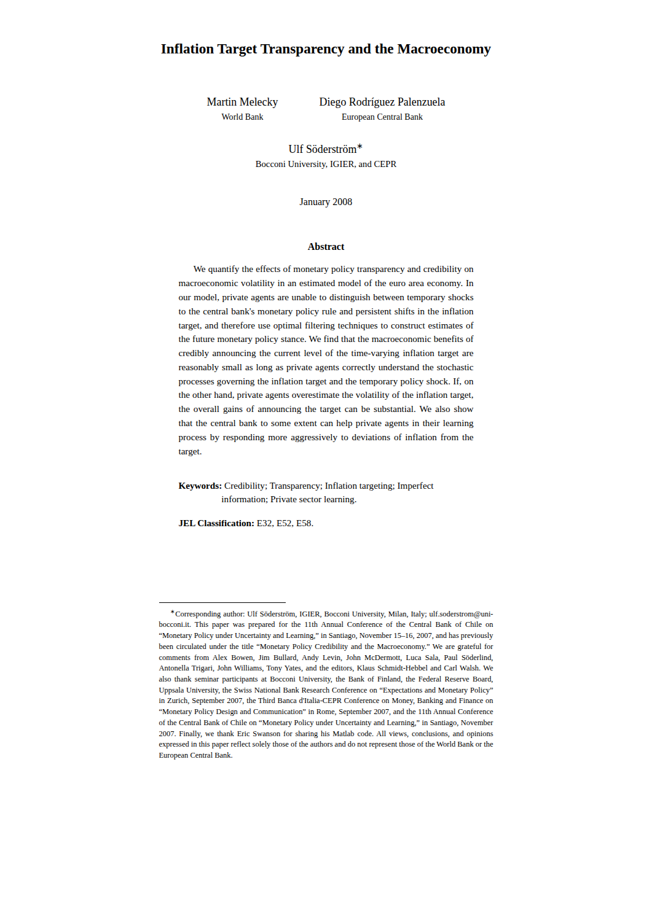Inflation Target Transparency and the Macroeconomy
Martin Melecky
World Bank
Diego Rodríguez Palenzuela
European Central Bank
Ulf Söderström∗
Bocconi University, IGIER, and CEPR
January 2008
Abstract
We quantify the effects of monetary policy transparency and credibility on macroeconomic volatility in an estimated model of the euro area economy. In our model, private agents are unable to distinguish between temporary shocks to the central bank's monetary policy rule and persistent shifts in the inflation target, and therefore use optimal filtering techniques to construct estimates of the future monetary policy stance. We find that the macroeconomic benefits of credibly announcing the current level of the time-varying inflation target are reasonably small as long as private agents correctly understand the stochastic processes governing the inflation target and the temporary policy shock. If, on the other hand, private agents overestimate the volatility of the inflation target, the overall gains of announcing the target can be substantial. We also show that the central bank to some extent can help private agents in their learning process by responding more aggressively to deviations of inflation from the target.
Keywords: Credibility; Transparency; Inflation targeting; Imperfect information; Private sector learning.
JEL Classification: E32, E52, E58.
∗Corresponding author: Ulf Söderström, IGIER, Bocconi University, Milan, Italy; ulf.soderstrom@uni-bocconi.it. This paper was prepared for the 11th Annual Conference of the Central Bank of Chile on “Monetary Policy under Uncertainty and Learning,” in Santiago, November 15–16, 2007, and has previously been circulated under the title “Monetary Policy Credibility and the Macroeconomy.” We are grateful for comments from Alex Bowen, Jim Bullard, Andy Levin, John McDermott, Luca Sala, Paul Söderlind, Antonella Trigari, John Williams, Tony Yates, and the editors, Klaus Schmidt-Hebbel and Carl Walsh. We also thank seminar participants at Bocconi University, the Bank of Finland, the Federal Reserve Board, Uppsala University, the Swiss National Bank Research Conference on “Expectations and Monetary Policy” in Zurich, September 2007, the Third Banca d'Italia-CEPR Conference on Money, Banking and Finance on “Monetary Policy Design and Communication” in Rome, September 2007, and the 11th Annual Conference of the Central Bank of Chile on “Monetary Policy under Uncertainty and Learning,” in Santiago, November 2007. Finally, we thank Eric Swanson for sharing his Matlab code. All views, conclusions, and opinions expressed in this paper reflect solely those of the authors and do not represent those of the World Bank or the European Central Bank.